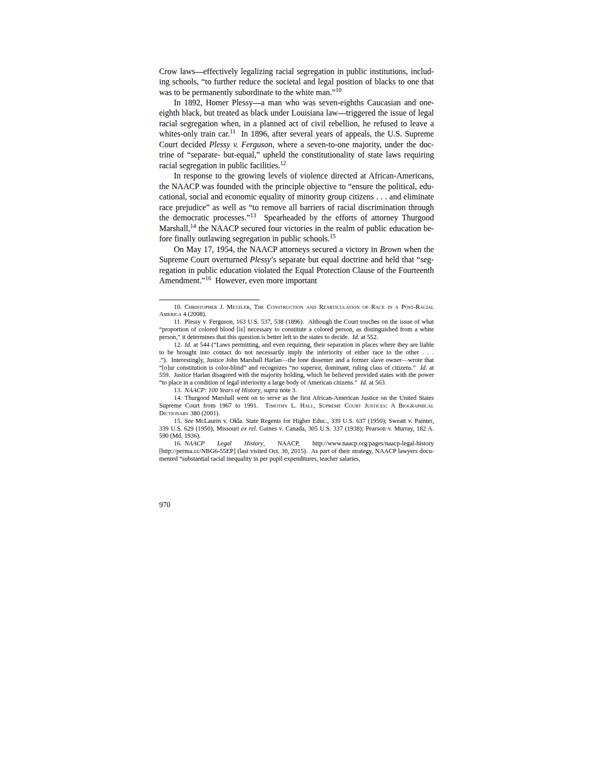Crow laws—effectively legalizing racial segregation in public institutions, including schools, “to further reduce the societal and legal position of blacks to one that was to be permanently subordinate to the white man.”10
In 1892, Homer Plessy—a man who was seven-eighths Caucasian and one-eighth black, but treated as black under Louisiana law—triggered the issue of legal racial segregation when, in a planned act of civil rebellion, he refused to leave a whites-only train car.11 In 1896, after several years of appeals, the U.S. Supreme Court decided Plessy v. Ferguson, where a seven-to-one majority, under the doctrine of “separate- but-equal,” upheld the constitutionality of state laws requiring racial segregation in public facilities.12
In response to the growing levels of violence directed at African-Americans, the NAACP was founded with the principle objective to “ensure the political, educational, social and economic equality of minority group citizens . . . and eliminate race prejudice” as well as “to remove all barriers of racial discrimination through the democratic processes.”13 Spearheaded by the efforts of attorney Thurgood Marshall,14 the NAACP secured four victories in the realm of public education before finally outlawing segregation in public schools.15
On May 17, 1954, the NAACP attorneys secured a victory in Brown when the Supreme Court overturned Plessy’s separate but equal doctrine and held that “segregation in public education violated the Equal Protection Clause of the Fourteenth Amendment.”16 However, even more important
10. Christopher J. Metzler, The Construction and Rearticulation of Race in a Post-Racial America 4 (2008).
11. Plessy v. Ferguson, 163 U.S. 537, 538 (1896). Although the Court touches on the issue of what “proportion of colored blood [is] necessary to constitute a colored person, as distinguished from a white person,” it determines that this question is better left to the states to decide. Id. at 552.
12. Id. at 544 (“Laws permitting, and even requiring, their separation in places where they are liable to be brought into contact do not necessarily imply the inferiority of either race to the other . . . .”). Interestingly, Justice John Marshall Harlan—the lone dissenter and a former slave owner—wrote that “[o]ur constitution is color-blind” and recognizes “no superior, dominant, ruling class of citizens.” Id. at 559. Justice Harlan disagreed with the majority holding, which he believed provided states with the power “to place in a condition of legal inferiority a large body of American citizens.” Id. at 563.
13. NAACP: 100 Years of History, supra note 3.
14. Thurgood Marshall went on to serve as the first African-American Justice on the United States Supreme Court from 1967 to 1991. Timothy L. Hall, Supreme Court Justices: A Biographical Dictionary 380 (2001).
15. See McLaurin v. Okla. State Regents for Higher Educ., 339 U.S. 637 (1950); Sweatt v. Painter, 339 U.S. 629 (1950); Missouri ex rel. Gaines v. Canada, 305 U.S. 337 (1938); Pearson v. Murray, 182 A. 590 (Md. 1936).
16. NAACP Legal History, NAACP, http://www.naacp.org/pages/naacp-legal-history [http://perma.cc/NBG6-55EP] (last visited Oct. 30, 2015). As part of their strategy, NAACP lawyers documented “substantial racial inequality in per pupil expenditures, teacher salaries,
970